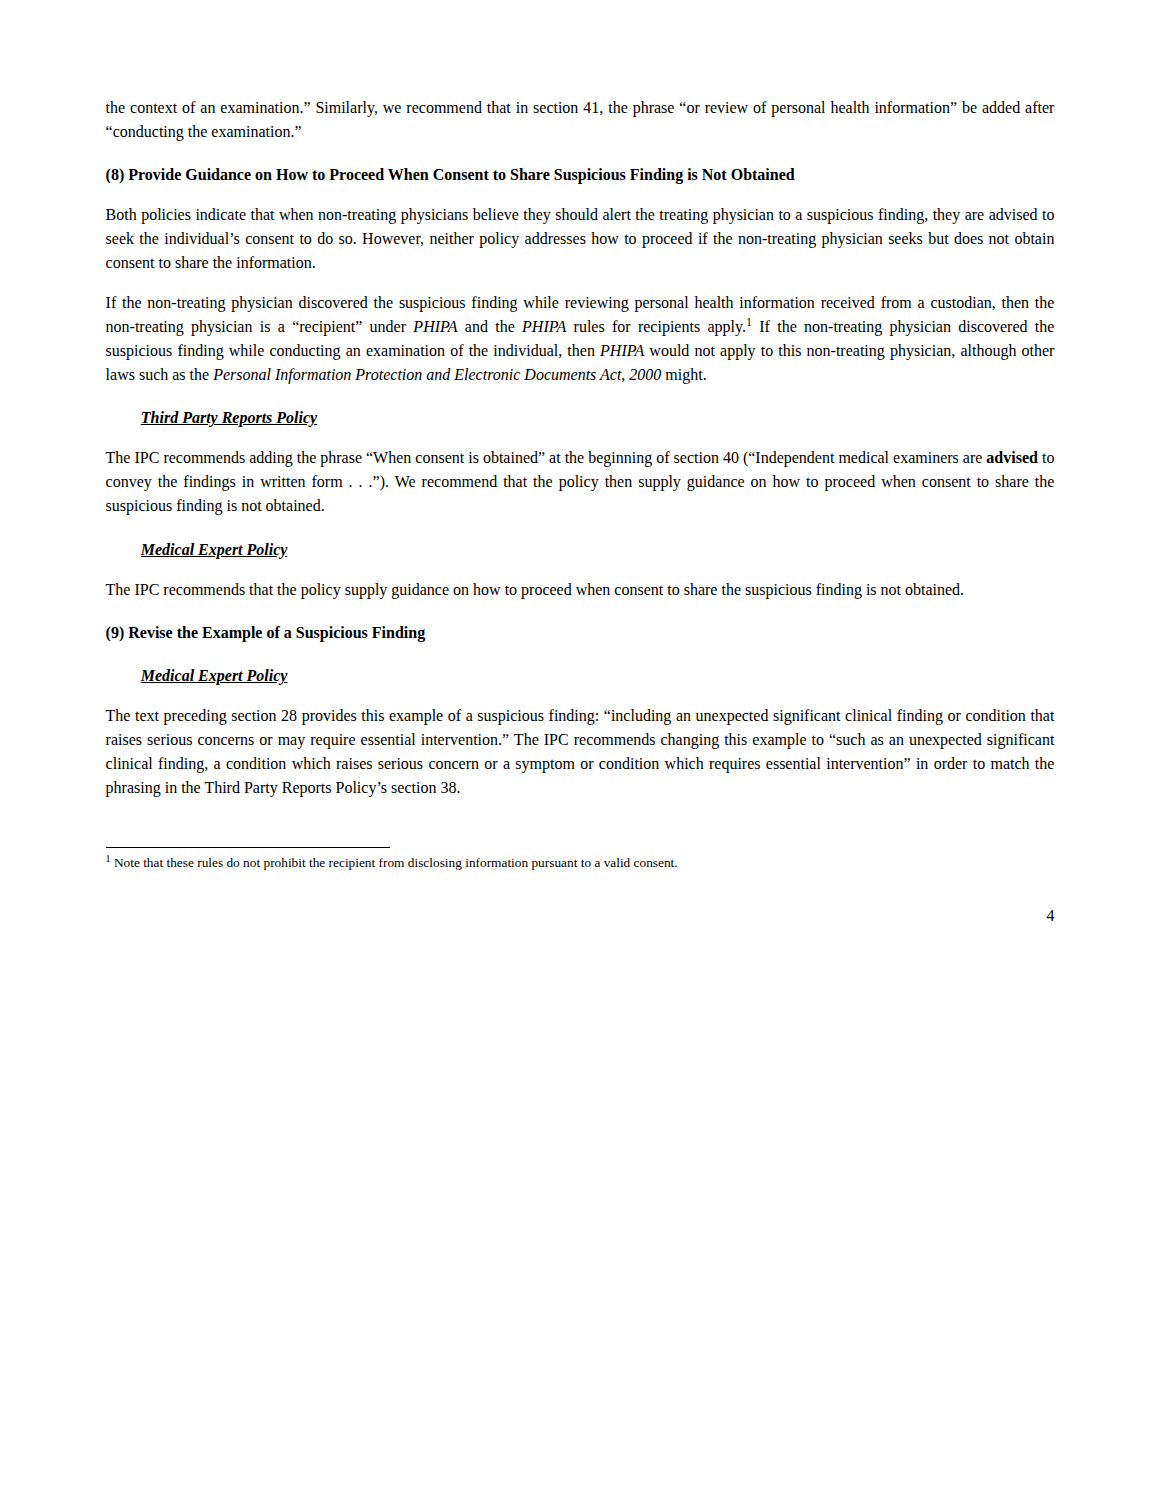the context of an examination.” Similarly, we recommend that in section 41, the phrase “or review of personal health information” be added after “conducting the examination.”
(8) Provide Guidance on How to Proceed When Consent to Share Suspicious Finding is Not Obtained
Both policies indicate that when non-treating physicians believe they should alert the treating physician to a suspicious finding, they are advised to seek the individual’s consent to do so. However, neither policy addresses how to proceed if the non-treating physician seeks but does not obtain consent to share the information.
If the non-treating physician discovered the suspicious finding while reviewing personal health information received from a custodian, then the non-treating physician is a “recipient” under PHIPA and the PHIPA rules for recipients apply.1 If the non-treating physician discovered the suspicious finding while conducting an examination of the individual, then PHIPA would not apply to this non-treating physician, although other laws such as the Personal Information Protection and Electronic Documents Act, 2000 might.
Third Party Reports Policy
The IPC recommends adding the phrase “When consent is obtained” at the beginning of section 40 (“Independent medical examiners are advised to convey the findings in written form . . .”). We recommend that the policy then supply guidance on how to proceed when consent to share the suspicious finding is not obtained.
Medical Expert Policy
The IPC recommends that the policy supply guidance on how to proceed when consent to share the suspicious finding is not obtained.
(9) Revise the Example of a Suspicious Finding
Medical Expert Policy
The text preceding section 28 provides this example of a suspicious finding: “including an unexpected significant clinical finding or condition that raises serious concerns or may require essential intervention.” The IPC recommends changing this example to “such as an unexpected significant clinical finding, a condition which raises serious concern or a symptom or condition which requires essential intervention” in order to match the phrasing in the Third Party Reports Policy’s section 38.
1 Note that these rules do not prohibit the recipient from disclosing information pursuant to a valid consent.
4